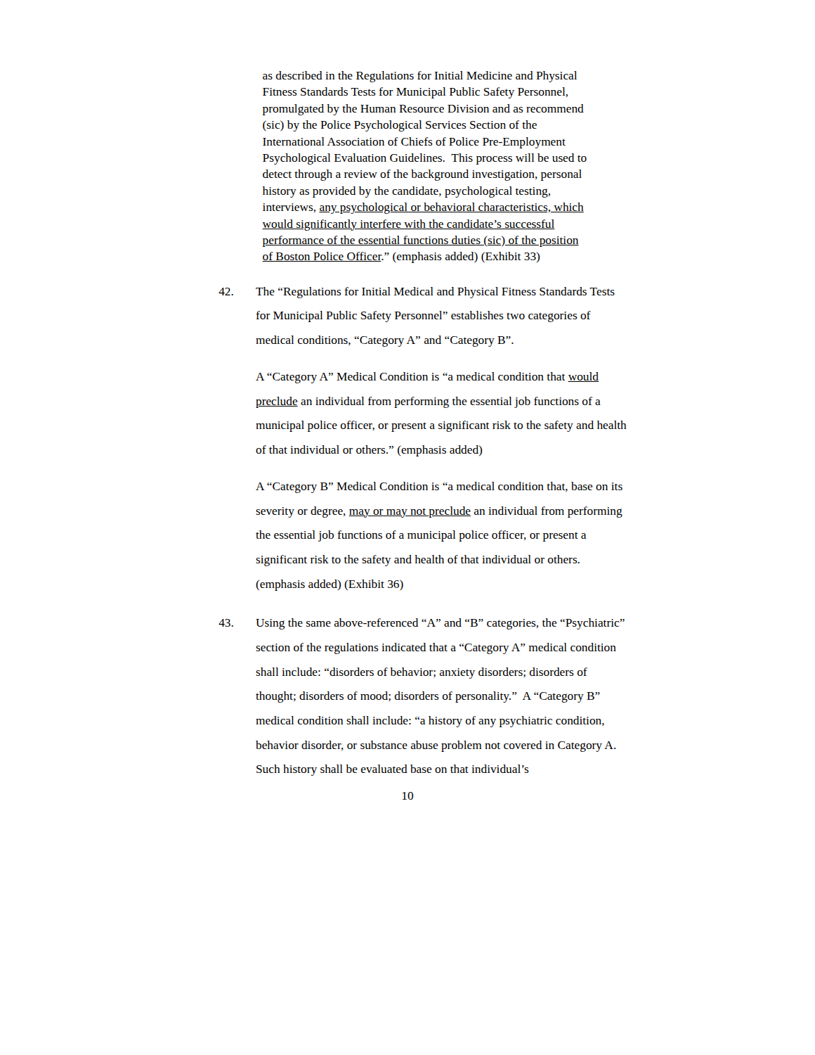as described in the Regulations for Initial Medicine and Physical Fitness Standards Tests for Municipal Public Safety Personnel, promulgated by the Human Resource Division and as recommend (sic) by the Police Psychological Services Section of the International Association of Chiefs of Police Pre-Employment Psychological Evaluation Guidelines. This process will be used to detect through a review of the background investigation, personal history as provided by the candidate, psychological testing, interviews, any psychological or behavioral characteristics, which would significantly interfere with the candidate’s successful performance of the essential functions duties (sic) of the position of Boston Police Officer.” (emphasis added) (Exhibit 33)
42. The “Regulations for Initial Medical and Physical Fitness Standards Tests for Municipal Public Safety Personnel” establishes two categories of medical conditions, “Category A” and “Category B”.
A “Category A” Medical Condition is “a medical condition that would preclude an individual from performing the essential job functions of a municipal police officer, or present a significant risk to the safety and health of that individual or others.” (emphasis added)
A “Category B” Medical Condition is “a medical condition that, base on its severity or degree, may or may not preclude an individual from performing the essential job functions of a municipal police officer, or present a significant risk to the safety and health of that individual or others. (emphasis added) (Exhibit 36)
43. Using the same above-referenced “A” and “B” categories, the “Psychiatric” section of the regulations indicated that a “Category A” medical condition shall include: “disorders of behavior; anxiety disorders; disorders of thought; disorders of mood; disorders of personality.” A “Category B” medical condition shall include: “a history of any psychiatric condition, behavior disorder, or substance abuse problem not covered in Category A. Such history shall be evaluated base on that individual’s
10